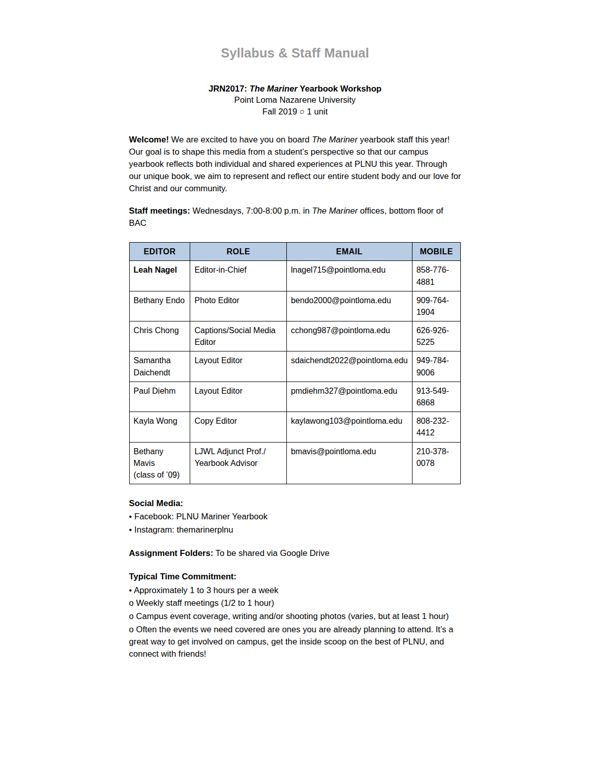Syllabus & Staff Manual
JRN2017: The Mariner Yearbook Workshop
Point Loma Nazarene University
Fall 2019 ○ 1 unit
Welcome! We are excited to have you on board The Mariner yearbook staff this year! Our goal is to shape this media from a student’s perspective so that our campus yearbook reflects both individual and shared experiences at PLNU this year. Through our unique book, we aim to represent and reflect our entire student body and our love for Christ and our community.
Staff meetings: Wednesdays, 7:00-8:00 p.m. in The Mariner offices, bottom floor of BAC
| EDITOR | ROLE | EMAIL | MOBILE |
| --- | --- | --- | --- |
| Leah Nagel | Editor-in-Chief | lnagel715@pointloma.edu | 858-776-4881 |
| Bethany Endo | Photo Editor | bendo2000@pointloma.edu | 909-764-1904 |
| Chris Chong | Captions/Social Media Editor | cchong987@pointloma.edu | 626-926-5225 |
| Samantha Daichendt | Layout Editor | sdaichendt2022@pointloma.edu | 949-784-9006 |
| Paul Diehm | Layout Editor | pmdiehm327@pointloma.edu | 913-549-6868 |
| Kayla Wong | Copy Editor | kaylawong103@pointloma.edu | 808-232-4412 |
| Bethany Mavis (class of ’09) | LJWL Adjunct Prof./ Yearbook Advisor | bmavis@pointloma.edu | 210-378-0078 |
Social Media:
Facebook: PLNU Mariner Yearbook
Instagram: themarinerplnu
Assignment Folders: To be shared via Google Drive
Typical Time Commitment:
Approximately 1 to 3 hours per a week
Weekly staff meetings (1/2 to 1 hour)
Campus event coverage, writing and/or shooting photos (varies, but at least 1 hour)
Often the events we need covered are ones you are already planning to attend. It’s a great way to get involved on campus, get the inside scoop on the best of PLNU, and connect with friends!